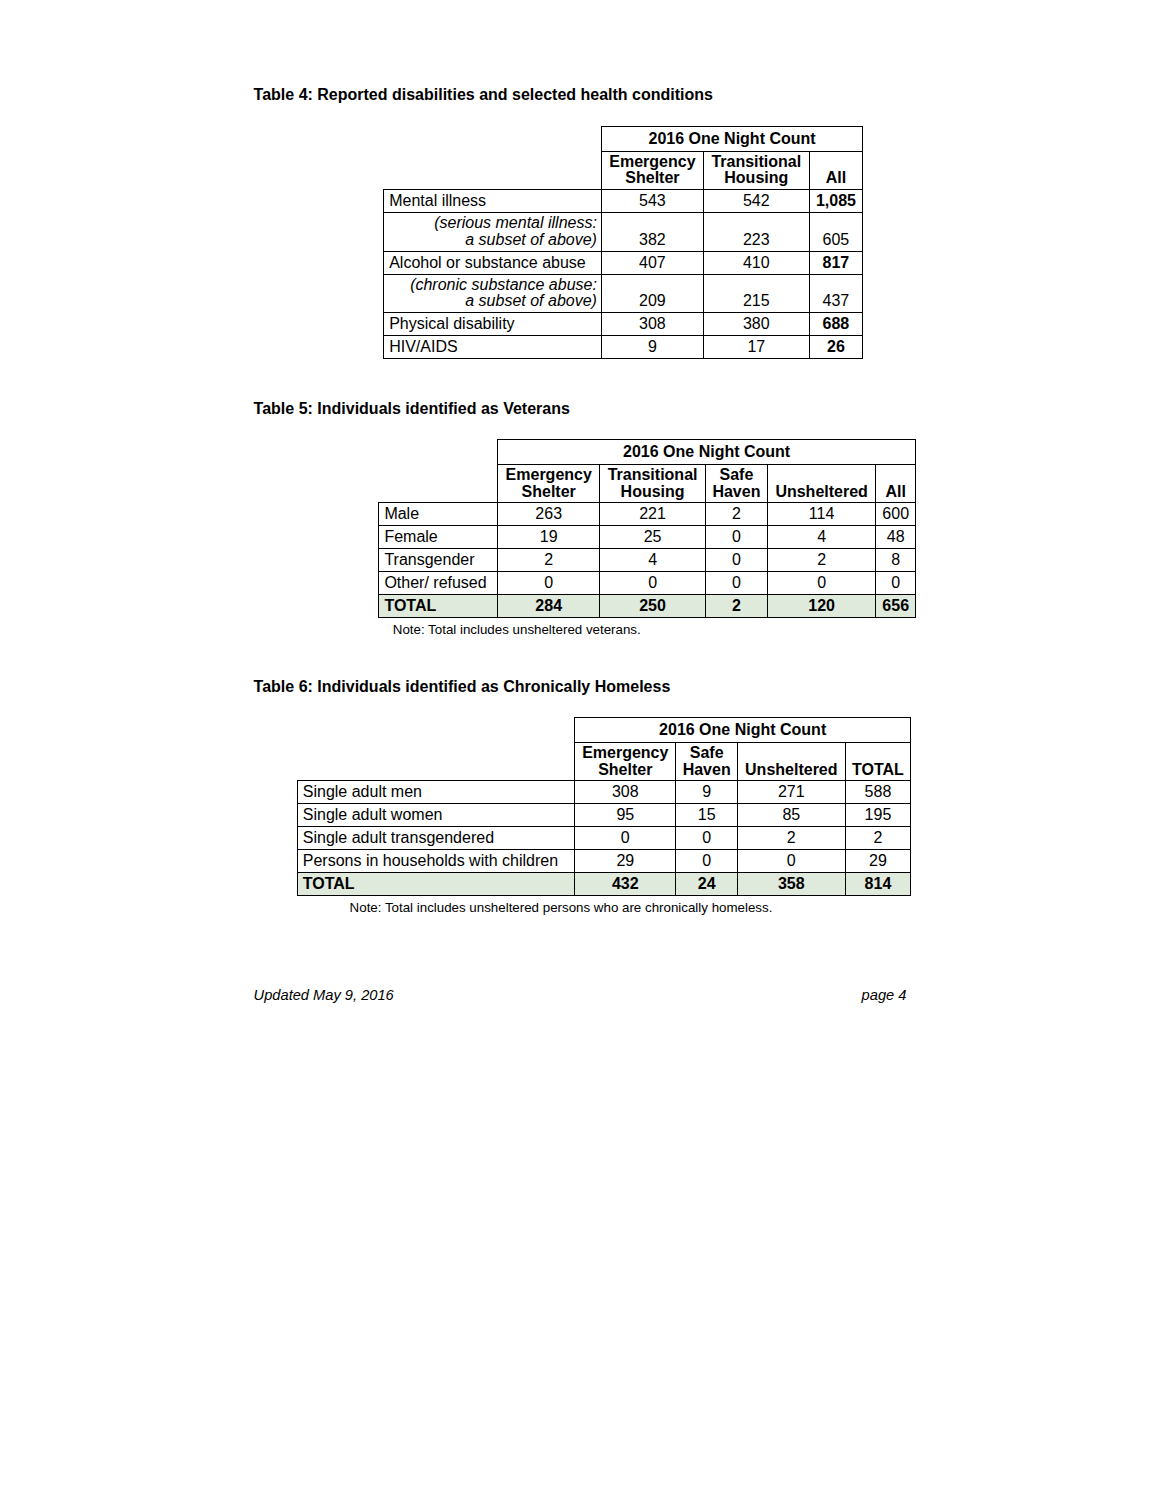Table 4: Reported disabilities and selected health conditions
| | 2016 One Night Count |
| | Emergency Shelter | Transitional Housing | All |
| Mental illness | 543 | 542 | 1,085 |
| (serious mental illness: a subset of above) | 382 | 223 | 605 |
| Alcohol or substance abuse | 407 | 410 | 817 |
| (chronic substance abuse: a subset of above) | 209 | 215 | 437 |
| Physical disability | 308 | 380 | 688 |
| HIV/AIDS | 9 | 17 | 26 |
Table 5: Individuals identified as Veterans
| | 2016 One Night Count |
| | Emergency Shelter | Transitional Housing | Safe Haven | Unsheltered | All |
| Male | 263 | 221 | 2 | 114 | 600 |
| Female | 19 | 25 | 0 | 4 | 48 |
| Transgender | 2 | 4 | 0 | 2 | 8 |
| Other/ refused | 0 | 0 | 0 | 0 | 0 |
| TOTAL | 284 | 250 | 2 | 120 | 656 |
Note: Total includes unsheltered veterans.
Table 6: Individuals identified as Chronically Homeless
| | 2016 One Night Count |
| | Emergency Shelter | Safe Haven | Unsheltered | TOTAL |
| Single adult men | 308 | 9 | 271 | 588 |
| Single adult women | 95 | 15 | 85 | 195 |
| Single adult transgendered | 0 | 0 | 2 | 2 |
| Persons in households with children | 29 | 0 | 0 | 29 |
| TOTAL | 432 | 24 | 358 | 814 |
Note: Total includes unsheltered persons who are chronically homeless.
Updated May 9, 2016 page 4